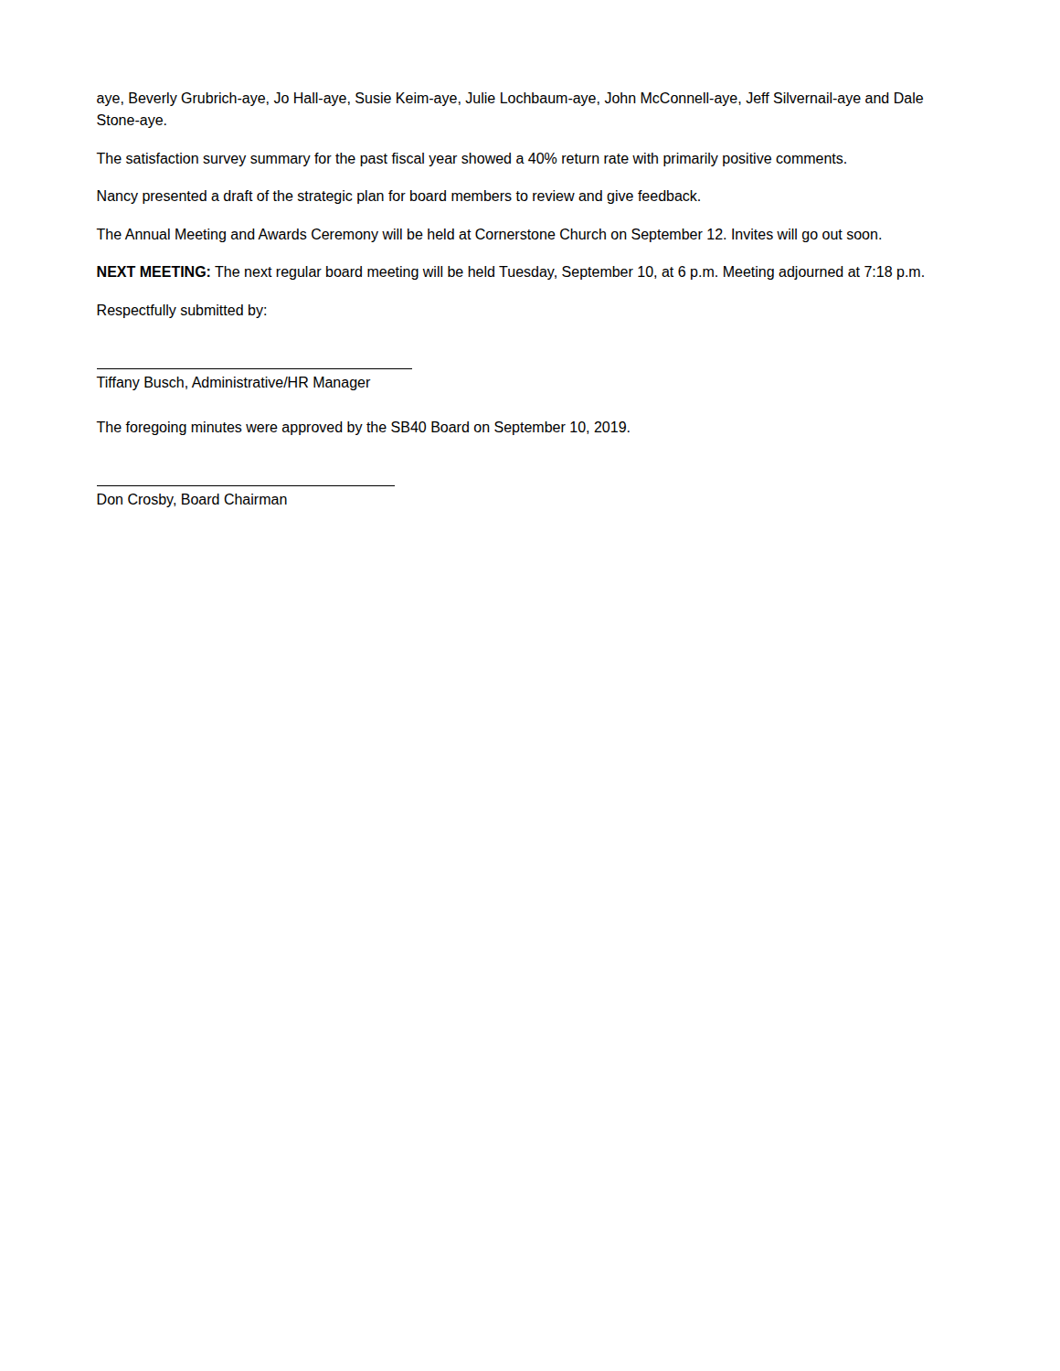aye, Beverly Grubrich-aye, Jo Hall-aye, Susie Keim-aye, Julie Lochbaum-aye, John McConnell-aye, Jeff Silvernail-aye and Dale Stone-aye.
The satisfaction survey summary for the past fiscal year showed a 40% return rate with primarily positive comments.
Nancy presented a draft of the strategic plan for board members to review and give feedback.
The Annual Meeting and Awards Ceremony will be held at Cornerstone Church on September 12. Invites will go out soon.
NEXT MEETING: The next regular board meeting will be held Tuesday, September 10, at 6 p.m. Meeting adjourned at 7:18 p.m.
Respectfully submitted by:
Tiffany Busch, Administrative/HR Manager
The foregoing minutes were approved by the SB40 Board on September 10, 2019.
Don Crosby, Board Chairman